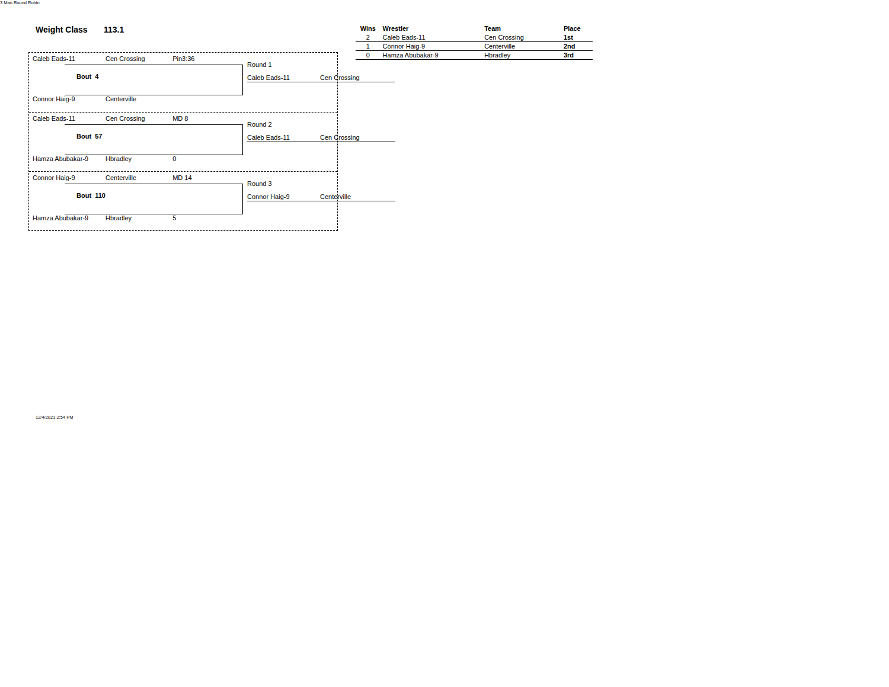3 Man Round Robin
Weight Class
113.1
| Wins | Wrestler | Team | Place |
| --- | --- | --- | --- |
| 2 | Caleb Eads-11 | Cen Crossing | 1st |
| 1 | Connor Haig-9 | Centerville | 2nd |
| 0 | Hamza Abubakar-9 | Hbradley | 3rd |
Caleb Eads-11 Cen Crossing Pin3:36
Bout 4
Round 1
Caleb Eads-11 Cen Crossing
Connor Haig-9 Centerville
Caleb Eads-11 Cen Crossing MD 8
Bout 57
Round 2
Caleb Eads-11 Cen Crossing
Hamza Abubakar-9 Hbradley 0
Connor Haig-9 Centerville MD 14
Bout 110
Round 3
Connor Haig-9 Centerville
Hamza Abubakar-9 Hbradley 5
12/4/2021 2:54 PM